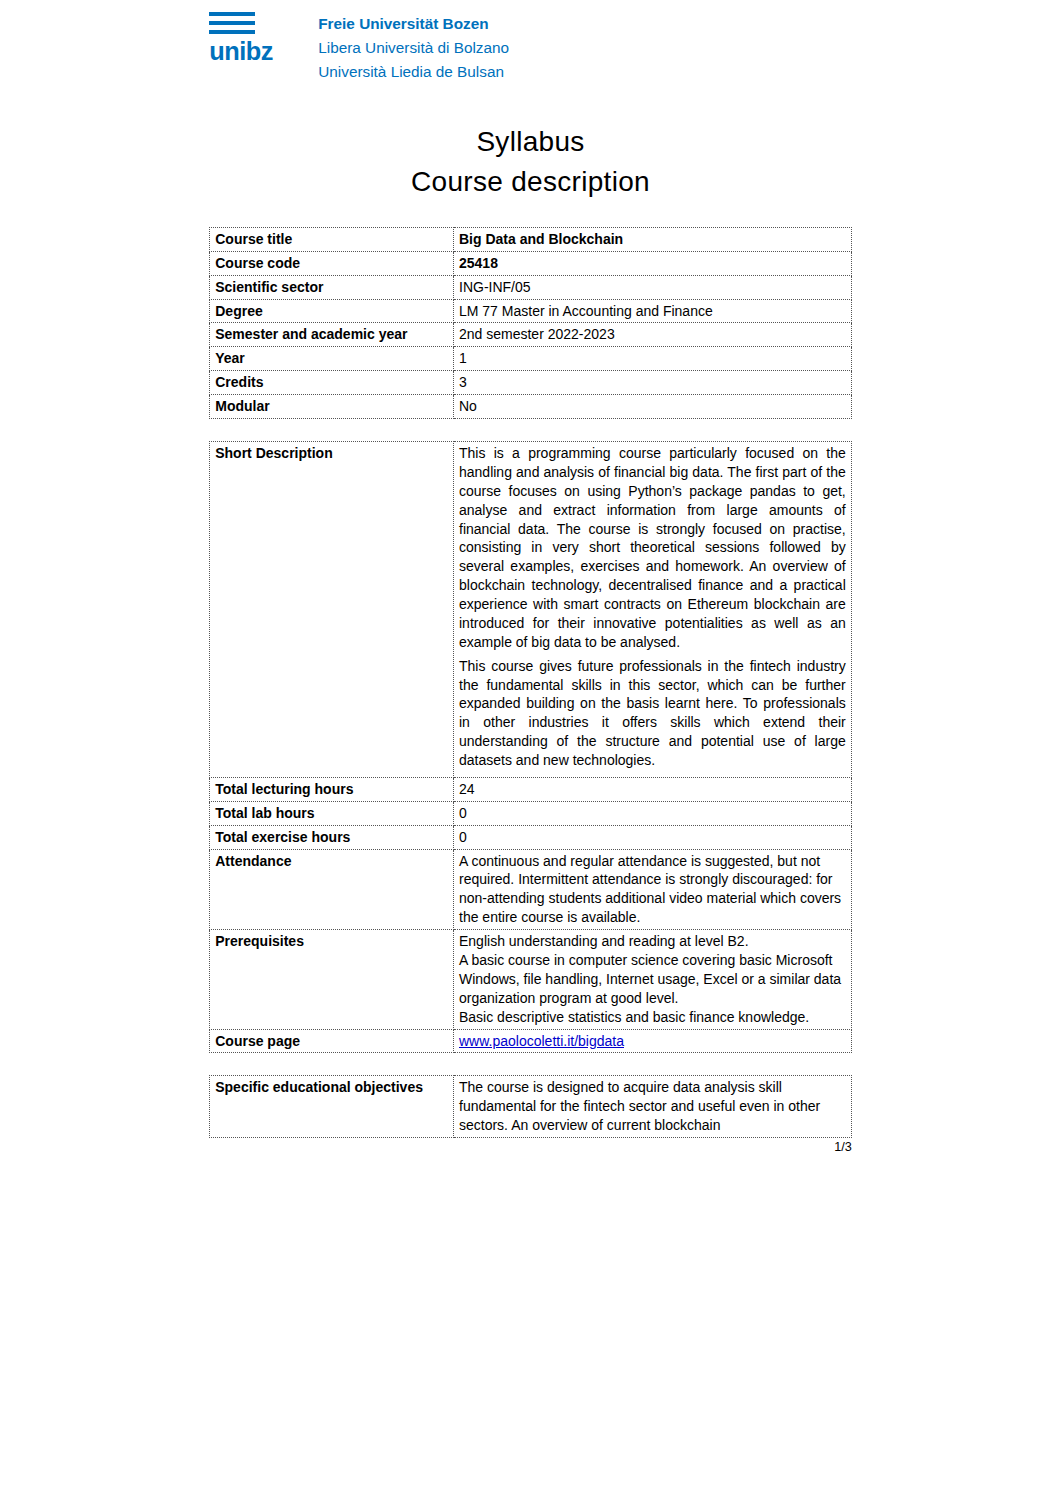unibz
Freie Universität Bozen
Libera Università di Bolzano
Università Liedia de Bulsan
Syllabus
Course description
| Course title | Big Data and Blockchain |
| Course code | 25418 |
| Scientific sector | ING-INF/05 |
| Degree | LM 77 Master in Accounting and Finance |
| Semester and academic year | 2nd semester 2022-2023 |
| Year | 1 |
| Credits | 3 |
| Modular | No |
| Short Description | This is a programming course particularly focused on the handling and analysis of financial big data. The first part of the course focuses on using Python’s package pandas to get, analyse and extract information from large amounts of financial data. The course is strongly focused on practise, consisting in very short theoretical sessions followed by several examples, exercises and homework. An overview of blockchain technology, decentralised finance and a practical experience with smart contracts on Ethereum blockchain are introduced for their innovative potentialities as well as an example of big data to be analysed. This course gives future professionals in the fintech industry the fundamental skills in this sector, which can be further expanded building on the basis learnt here. To professionals in other industries it offers skills which extend their understanding of the structure and potential use of large datasets and new technologies. |
| Total lecturing hours | 24 |
| Total lab hours | 0 |
| Total exercise hours | 0 |
| Attendance | A continuous and regular attendance is suggested, but not required. Intermittent attendance is strongly discouraged: for non-attending students additional video material which covers the entire course is available. |
| Prerequisites | English understanding and reading at level B2. A basic course in computer science covering basic Microsoft Windows, file handling, Internet usage, Excel or a similar data organization program at good level. Basic descriptive statistics and basic finance knowledge. |
| Course page | www.paolocoletti.it/bigdata |
| Specific educational objectives | The course is designed to acquire data analysis skill fundamental for the fintech sector and useful even in other sectors. An overview of current blockchain |
1/3